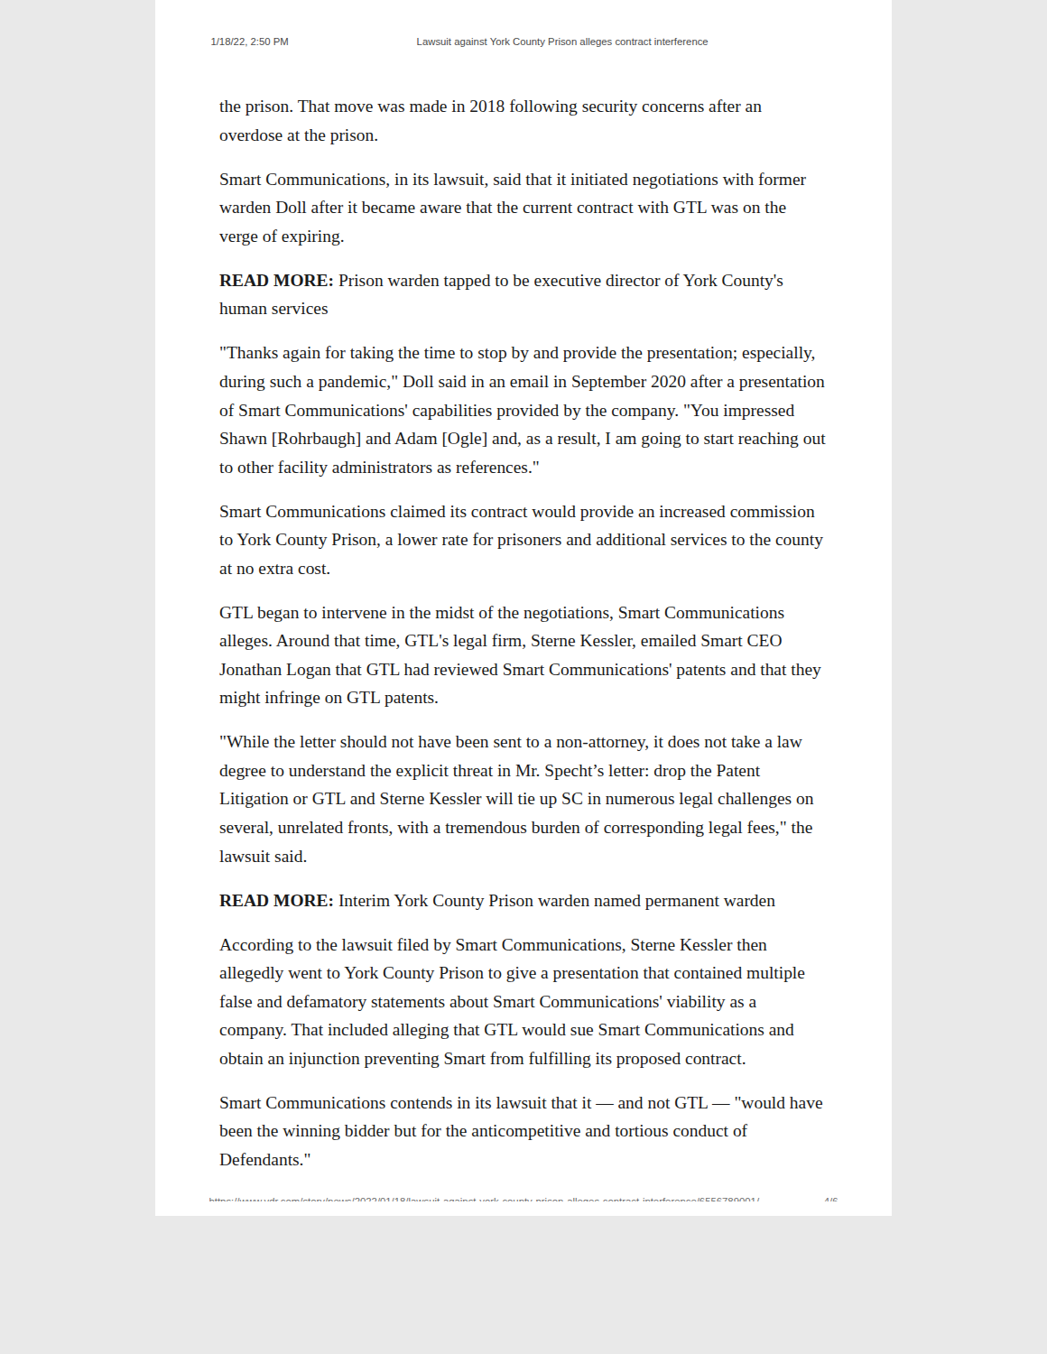1/18/22, 2:50 PM
Lawsuit against York County Prison alleges contract interference
the prison. That move was made in 2018 following security concerns after an overdose at the prison.
Smart Communications, in its lawsuit, said that it initiated negotiations with former warden Doll after it became aware that the current contract with GTL was on the verge of expiring.
READ MORE: Prison warden tapped to be executive director of York County's human services
"Thanks again for taking the time to stop by and provide the presentation; especially, during such a pandemic," Doll said in an email in September 2020 after a presentation of Smart Communications' capabilities provided by the company. "You impressed Shawn [Rohrbaugh] and Adam [Ogle] and, as a result, I am going to start reaching out to other facility administrators as references."
Smart Communications claimed its contract would provide an increased commission to York County Prison, a lower rate for prisoners and additional services to the county at no extra cost.
GTL began to intervene in the midst of the negotiations, Smart Communications alleges. Around that time, GTL's legal firm, Sterne Kessler, emailed Smart CEO Jonathan Logan that GTL had reviewed Smart Communications' patents and that they might infringe on GTL patents.
"While the letter should not have been sent to a non-attorney, it does not take a law degree to understand the explicit threat in Mr. Specht’s letter: drop the Patent Litigation or GTL and Sterne Kessler will tie up SC in numerous legal challenges on several, unrelated fronts, with a tremendous burden of corresponding legal fees," the lawsuit said.
READ MORE: Interim York County Prison warden named permanent warden
According to the lawsuit filed by Smart Communications, Sterne Kessler then allegedly went to York County Prison to give a presentation that contained multiple false and defamatory statements about Smart Communications' viability as a company. That included alleging that GTL would sue Smart Communications and obtain an injunction preventing Smart from fulfilling its proposed contract.
Smart Communications contends in its lawsuit that it — and not GTL — "would have been the winning bidder but for the anticompetitive and tortious conduct of Defendants."
https://www.ydr.com/story/news/2022/01/18/lawsuit-against-york-county-prison-alleges-contract-interference/6556789001/ 4/6